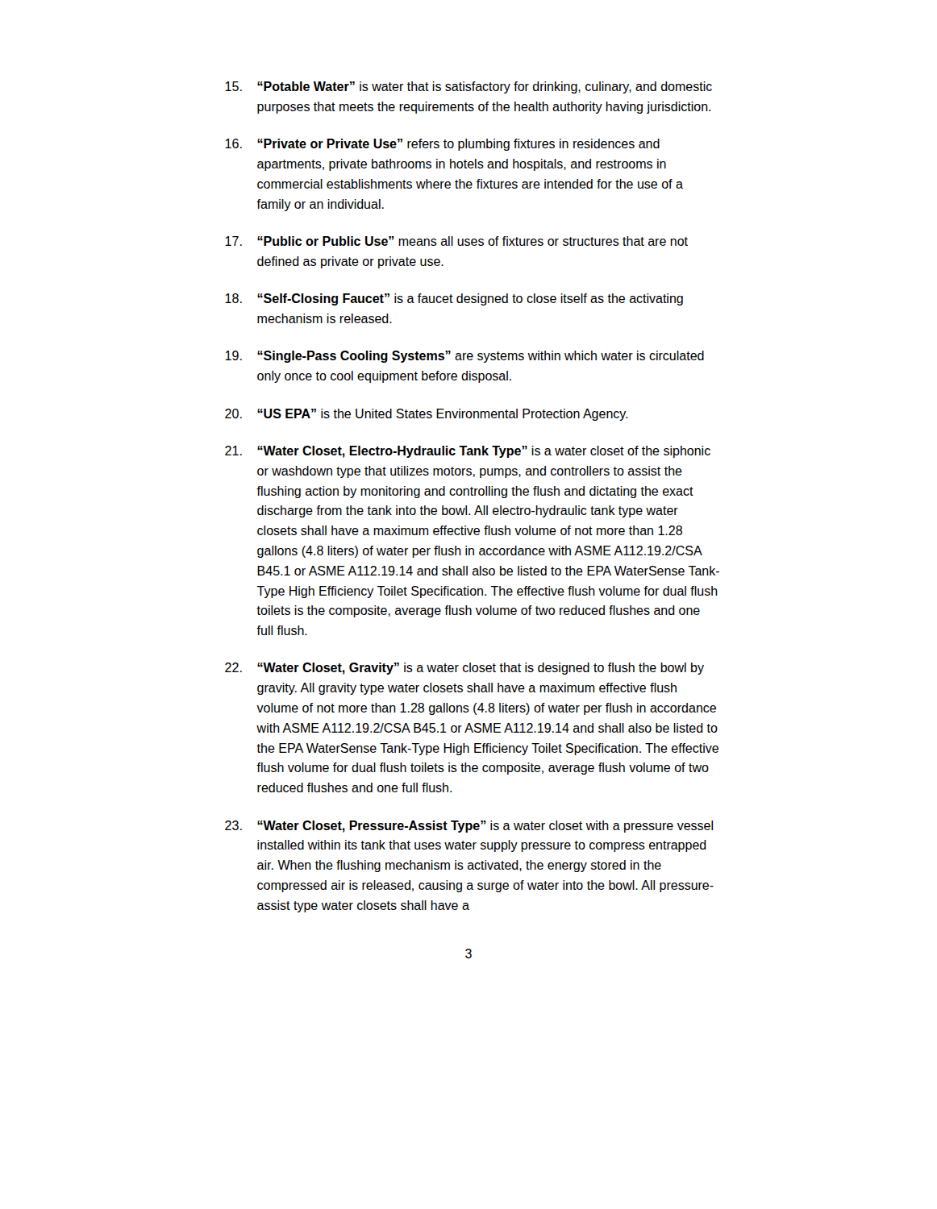15. “Potable Water” is water that is satisfactory for drinking, culinary, and domestic purposes that meets the requirements of the health authority having jurisdiction.
16. “Private or Private Use” refers to plumbing fixtures in residences and apartments, private bathrooms in hotels and hospitals, and restrooms in commercial establishments where the fixtures are intended for the use of a family or an individual.
17. “Public or Public Use” means all uses of fixtures or structures that are not defined as private or private use.
18. “Self-Closing Faucet” is a faucet designed to close itself as the activating mechanism is released.
19. “Single-Pass Cooling Systems” are systems within which water is circulated only once to cool equipment before disposal.
20. “US EPA” is the United States Environmental Protection Agency.
21. “Water Closet, Electro-Hydraulic Tank Type” is a water closet of the siphonic or washdown type that utilizes motors, pumps, and controllers to assist the flushing action by monitoring and controlling the flush and dictating the exact discharge from the tank into the bowl. All electro-hydraulic tank type water closets shall have a maximum effective flush volume of not more than 1.28 gallons (4.8 liters) of water per flush in accordance with ASME A112.19.2/CSA B45.1 or ASME A112.19.14 and shall also be listed to the EPA WaterSense Tank-Type High Efficiency Toilet Specification. The effective flush volume for dual flush toilets is the composite, average flush volume of two reduced flushes and one full flush.
22. “Water Closet, Gravity” is a water closet that is designed to flush the bowl by gravity. All gravity type water closets shall have a maximum effective flush volume of not more than 1.28 gallons (4.8 liters) of water per flush in accordance with ASME A112.19.2/CSA B45.1 or ASME A112.19.14 and shall also be listed to the EPA WaterSense Tank-Type High Efficiency Toilet Specification. The effective flush volume for dual flush toilets is the composite, average flush volume of two reduced flushes and one full flush.
23. “Water Closet, Pressure-Assist Type” is a water closet with a pressure vessel installed within its tank that uses water supply pressure to compress entrapped air. When the flushing mechanism is activated, the energy stored in the compressed air is released, causing a surge of water into the bowl. All pressure-assist type water closets shall have a
3